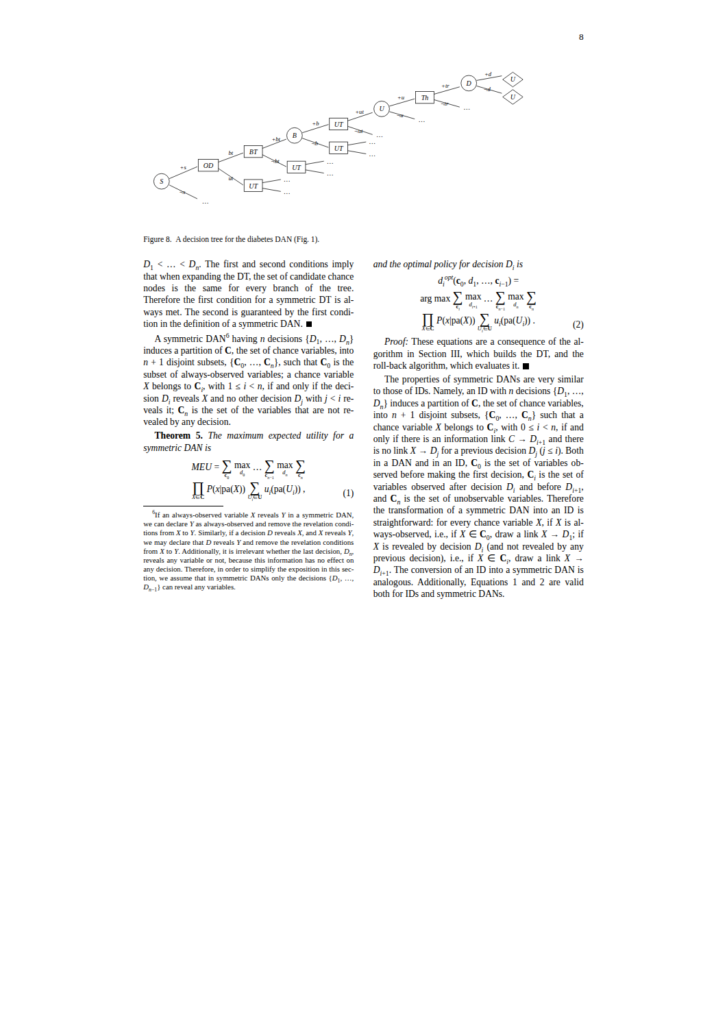8
S +s ¬s … OD bt ut BT UT … … +bt ¬bt B UT … … +b ¬b UT UT … … +ut ¬ut … U +u ¬u … Th +tr ¬tr … D +d ¬d U U
Figure 8. A decision tree for the diabetes DAN (Fig. 1).
D1 < … < Dn. The first and second conditions imply that when expanding the DT, the set of candidate chance nodes is the same for every branch of the tree. Therefore the first condition for a symmetric DT is always met. The second is guaranteed by the first condition in the definition of a symmetric DAN.
A symmetric DAN6 having n decisions {D1, …, Dn} induces a partition of C, the set of chance variables, into n + 1 disjoint subsets, {C0, …, Cn}, such that C0 is the subset of always-observed variables; a chance variable X belongs to Ci, with 1 ≤ i < n, if and only if the decision Di reveals X and no other decision Dj with j < i reveals it; Cn is the set of the variables that are not revealed by any decision.
Theorem 5. The maximum expected utility for a symmetric DAN is
MEU = ∑c0 max d0 … ∑cn−1 max dn ∑cn ∏X∈C P(x|pa(X)) ∑Ui∈U ui(pa(Ui)) , (1)
6 If an always-observed variable X reveals Y in a symmetric DAN, we can declare Y as always-observed and remove the revelation conditions from X to Y. Similarly, if a decision D reveals X, and X reveals Y, we may declare that D reveals Y and remove the revelation conditions from X to Y. Additionally, it is irrelevant whether the last decision, Dn, reveals any variable or not, because this information has no effect on any decision. Therefore, in order to simplify the exposition in this section, we assume that in symmetric DANs only the decisions {D1, …, Dn−1} can reveal any variables.
and the optimal policy for decision Di is
diopt(c0, d1, …, ci−1) = arg max ∑ci max di+1 … ∑cn−1 max dn ∑cn ∏X∈C P(x|pa(X)) ∑Ui∈U ui(pa(Ui)) . (2)
Proof: These equations are a consequence of the algorithm in Section III, which builds the DT, and the roll-back algorithm, which evaluates it.
The properties of symmetric DANs are very similar to those of IDs. Namely, an ID with n decisions {D1, …, Dn} induces a partition of C, the set of chance variables, into n + 1 disjoint subsets, {C0, …, Cn} such that a chance variable X belongs to Ci, with 0 ≤ i < n, if and only if there is an information link C → Di+1 and there is no link X → Dj for a previous decision Dj (j ≤ i). Both in a DAN and in an ID, C0 is the set of variables observed before making the first decision, Ci is the set of variables observed after decision Di and before Di+1, and Cn is the set of unobservable variables. Therefore the transformation of a symmetric DAN into an ID is straightforward: for every chance variable X, if X is always-observed, i.e., if X ∈ C0, draw a link X → D1; if X is revealed by decision Di (and not revealed by any previous decision), i.e., if X ∈ Ci, draw a link X → Di+1. The conversion of an ID into a symmetric DAN is analogous. Additionally, Equations 1 and 2 are valid both for IDs and symmetric DANs.